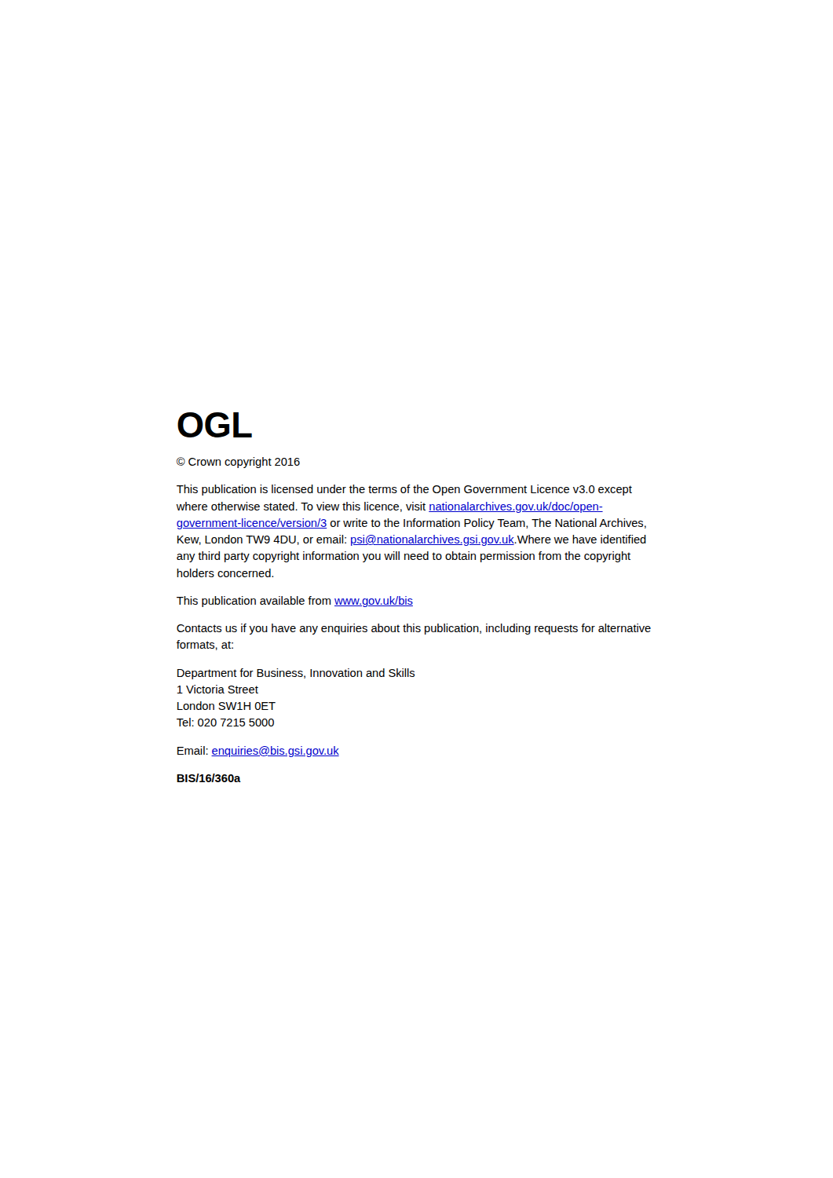OGL
© Crown copyright 2016
This publication is licensed under the terms of the Open Government Licence v3.0 except where otherwise stated. To view this licence, visit nationalarchives.gov.uk/doc/open-government-licence/version/3 or write to the Information Policy Team, The National Archives, Kew, London TW9 4DU, or email: psi@nationalarchives.gsi.gov.uk.Where we have identified any third party copyright information you will need to obtain permission from the copyright holders concerned.
This publication available from www.gov.uk/bis
Contacts us if you have any enquiries about this publication, including requests for alternative formats, at:
Department for Business, Innovation and Skills
1 Victoria Street
London SW1H 0ET
Tel: 020 7215 5000
Email: enquiries@bis.gsi.gov.uk
BIS/16/360a